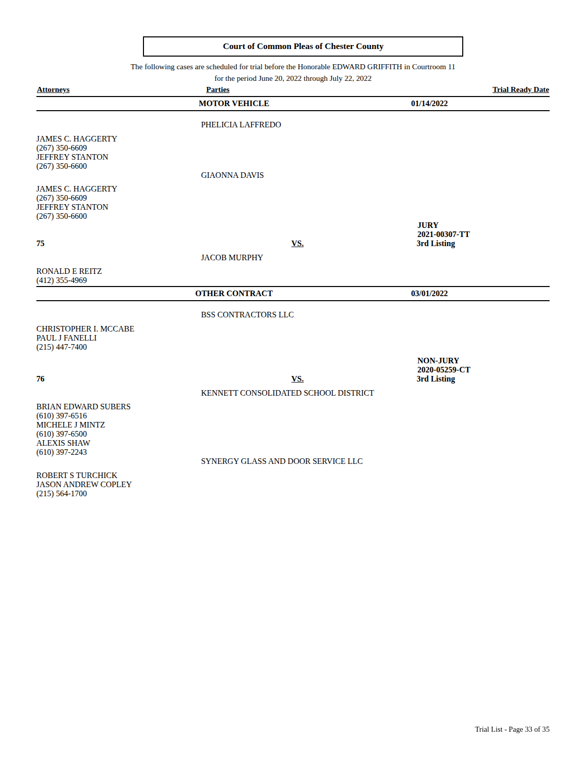Court of Common Pleas of Chester County
The following cases are scheduled for trial before the Honorable EDWARD GRIFFITH in Courtroom 11
for the period June 20, 2022 through July 22, 2022
| Attorneys | Parties | Trial Ready Date |
MOTOR VEHICLE 01/14/2022
PHELICIA LAFFREDO
JAMES C. HAGGERTY
(267) 350-6609
JEFFREY STANTON
(267) 350-6600
GIAONNA DAVIS
JAMES C. HAGGERTY
(267) 350-6609
JEFFREY STANTON
(267) 350-6600
JURY
2021-00307-TT
75
VS.
3rd Listing
JACOB MURPHY
RONALD E REITZ
(412) 355-4969
OTHER CONTRACT 03/01/2022
BSS CONTRACTORS LLC
CHRISTOPHER I. MCCABE
PAUL J FANELLI
(215) 447-7400
NON-JURY
2020-05259-CT
76
VS.
3rd Listing
KENNETT CONSOLIDATED SCHOOL DISTRICT
BRIAN EDWARD SUBERS
(610) 397-6516
MICHELE J MINTZ
(610) 397-6500
ALEXIS SHAW
(610) 397-2243
SYNERGY GLASS AND DOOR SERVICE LLC
ROBERT S TURCHICK
JASON ANDREW COPLEY
(215) 564-1700
Trial List - Page 33 of 35